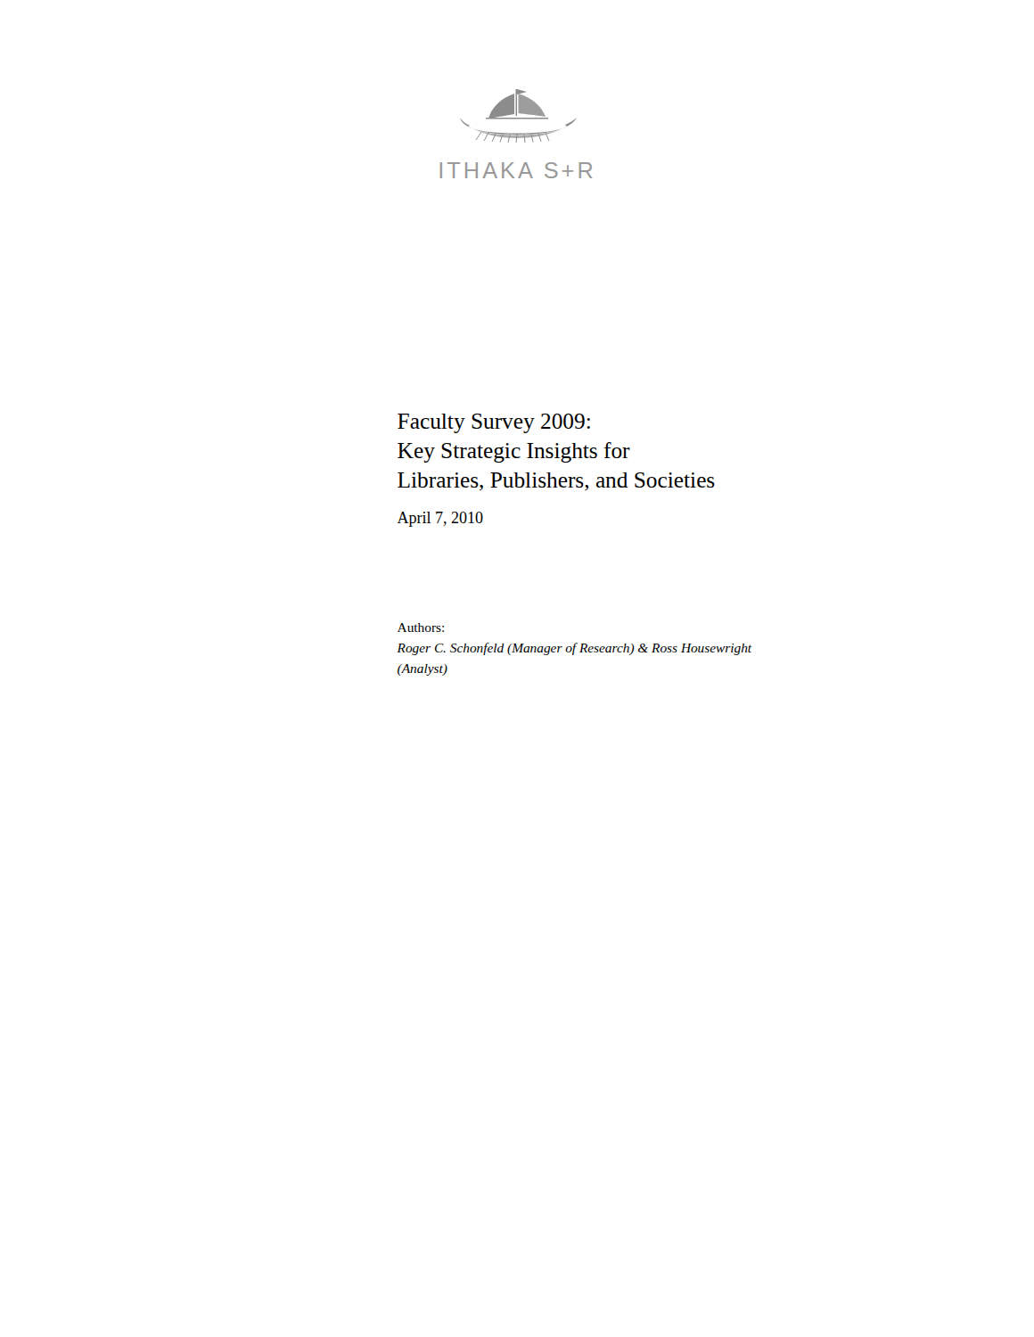ITHAKA S+R
Faculty Survey 2009:
Key Strategic Insights for
Libraries, Publishers, and Societies
April 7, 2010
Authors:
Roger C. Schonfeld (Manager of Research) & Ross Housewright (Analyst)